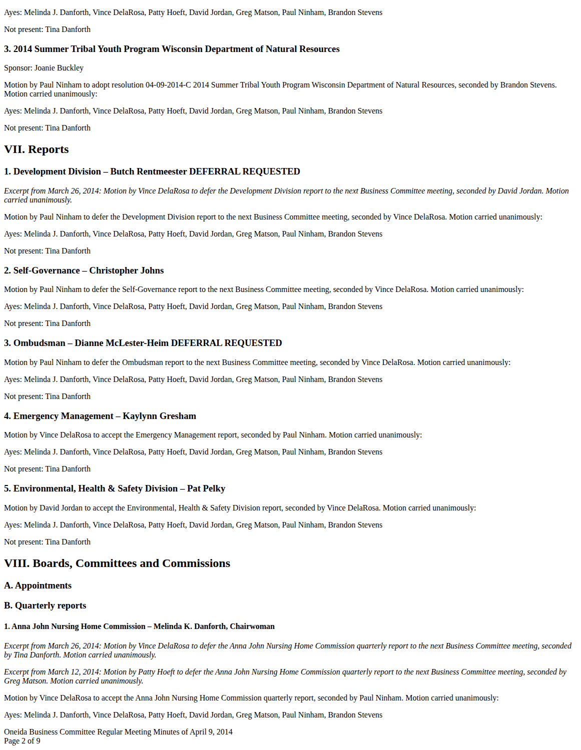Ayes: Melinda J. Danforth, Vince DelaRosa, Patty Hoeft, David Jordan, Greg Matson, Paul Ninham, Brandon Stevens
Not present: Tina Danforth
3. 2014 Summer Tribal Youth Program Wisconsin Department of Natural Resources
Sponsor: Joanie Buckley
Motion by Paul Ninham to adopt resolution 04-09-2014-C 2014 Summer Tribal Youth Program Wisconsin Department of Natural Resources, seconded by Brandon Stevens. Motion carried unanimously:
Ayes: Melinda J. Danforth, Vince DelaRosa, Patty Hoeft, David Jordan, Greg Matson, Paul Ninham, Brandon Stevens
Not present: Tina Danforth
VII. Reports
1. Development Division – Butch Rentmeester DEFERRAL REQUESTED
Excerpt from March 26, 2014: Motion by Vince DelaRosa to defer the Development Division report to the next Business Committee meeting, seconded by David Jordan. Motion carried unanimously.
Motion by Paul Ninham to defer the Development Division report to the next Business Committee meeting, seconded by Vince DelaRosa. Motion carried unanimously:
Ayes: Melinda J. Danforth, Vince DelaRosa, Patty Hoeft, David Jordan, Greg Matson, Paul Ninham, Brandon Stevens
Not present: Tina Danforth
2. Self-Governance – Christopher Johns
Motion by Paul Ninham to defer the Self-Governance report to the next Business Committee meeting, seconded by Vince DelaRosa. Motion carried unanimously:
Ayes: Melinda J. Danforth, Vince DelaRosa, Patty Hoeft, David Jordan, Greg Matson, Paul Ninham, Brandon Stevens
Not present: Tina Danforth
3. Ombudsman – Dianne McLester-Heim DEFERRAL REQUESTED
Motion by Paul Ninham to defer the Ombudsman report to the next Business Committee meeting, seconded by Vince DelaRosa. Motion carried unanimously:
Ayes: Melinda J. Danforth, Vince DelaRosa, Patty Hoeft, David Jordan, Greg Matson, Paul Ninham, Brandon Stevens
Not present: Tina Danforth
4. Emergency Management – Kaylynn Gresham
Motion by Vince DelaRosa to accept the Emergency Management report, seconded by Paul Ninham. Motion carried unanimously:
Ayes: Melinda J. Danforth, Vince DelaRosa, Patty Hoeft, David Jordan, Greg Matson, Paul Ninham, Brandon Stevens
Not present: Tina Danforth
5. Environmental, Health & Safety Division – Pat Pelky
Motion by David Jordan to accept the Environmental, Health & Safety Division report, seconded by Vince DelaRosa. Motion carried unanimously:
Ayes: Melinda J. Danforth, Vince DelaRosa, Patty Hoeft, David Jordan, Greg Matson, Paul Ninham, Brandon Stevens
Not present: Tina Danforth
VIII. Boards, Committees and Commissions
A. Appointments
B. Quarterly reports
1. Anna John Nursing Home Commission – Melinda K. Danforth, Chairwoman
Excerpt from March 26, 2014: Motion by Vince DelaRosa to defer the Anna John Nursing Home Commission quarterly report to the next Business Committee meeting, seconded by Tina Danforth. Motion carried unanimously.
Excerpt from March 12, 2014: Motion by Patty Hoeft to defer the Anna John Nursing Home Commission quarterly report to the next Business Committee meeting, seconded by Greg Matson. Motion carried unanimously.
Motion by Vince DelaRosa to accept the Anna John Nursing Home Commission quarterly report, seconded by Paul Ninham. Motion carried unanimously:
Ayes: Melinda J. Danforth, Vince DelaRosa, Patty Hoeft, David Jordan, Greg Matson, Paul Ninham, Brandon Stevens
Oneida Business Committee Regular Meeting Minutes of April 9, 2014
Page 2 of 9